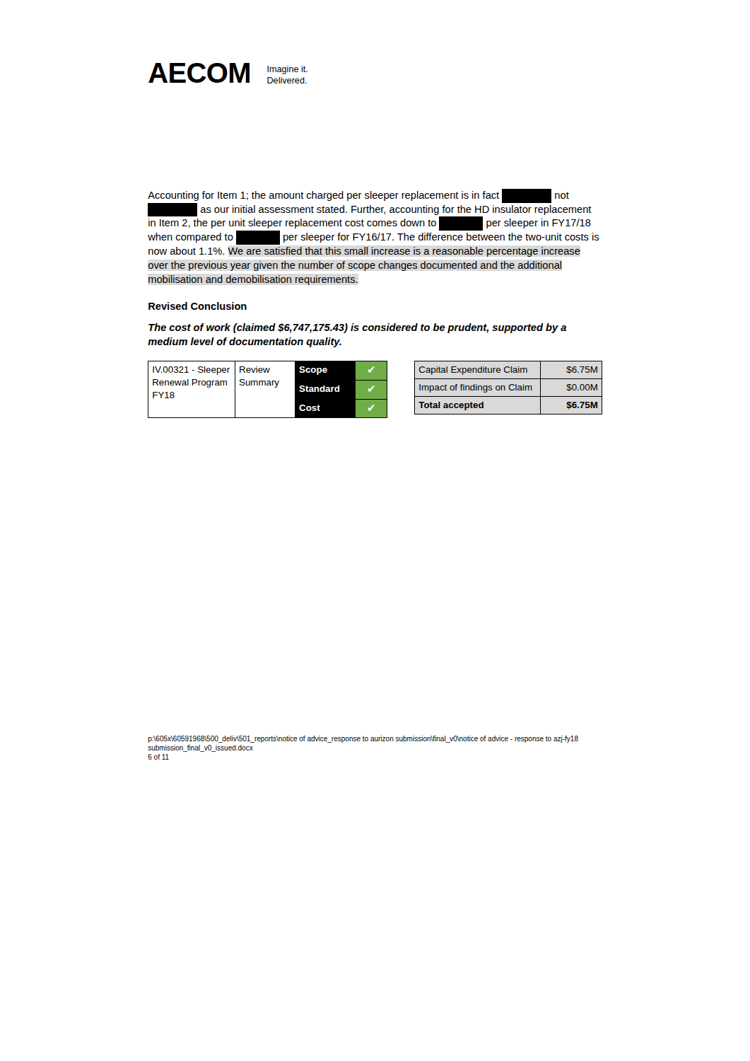AECOM
Imagine it.
Delivered.
Accounting for Item 1; the amount charged per sleeper replacement is in fact not as our initial assessment stated. Further, accounting for the HD insulator replacement in Item 2, the per unit sleeper replacement cost comes down to per sleeper in FY17/18 when compared to per sleeper for FY16/17. The difference between the two-unit costs is now about 1.1%. We are satisfied that this small increase is a reasonable percentage increase over the previous year given the number of scope changes documented and the additional mobilisation and demobilisation requirements.
Revised Conclusion
The cost of work (claimed $6,747,175.43) is considered to be prudent, supported by a medium level of documentation quality.
| IV.00321 - Sleeper Renewal Program FY18 | Review Summary | Scope | ✔ |
| Standard | ✔ |
| Cost | ✔ |
| Capital Expenditure Claim | $6.75M |
| Impact of findings on Claim | $0.00M |
| Total accepted | $6.75M |
p:\605x\60591968\500_deliv\501_reports\notice of advice_response to aurizon submission\final_v0\notice of advice - response to azj-fy18 submission_final_v0_issued.docx
6 of 11